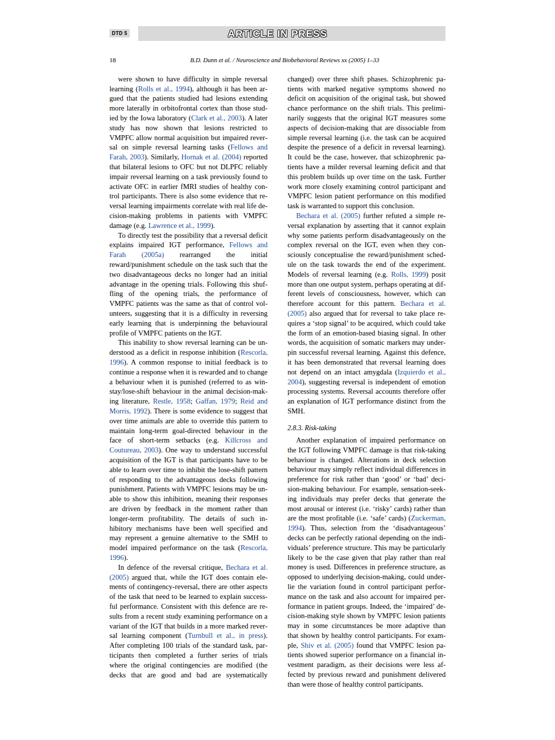DTD 5
ARTICLE IN PRESS
18
B.D. Dunn et al. / Neuroscience and Biobehavioral Reviews xx (2005) 1–33
were shown to have difficulty in simple reversal learning (Rolls et al., 1994), although it has been argued that the patients studied had lesions extending more laterally in orbitofrontal cortex than those studied by the Iowa laboratory (Clark et al., 2003). A later study has now shown that lesions restricted to VMPFC allow normal acquisition but impaired reversal on simple reversal learning tasks (Fellows and Farah, 2003). Similarly, Hornak et al. (2004) reported that bilateral lesions to OFC but not DLPFC reliably impair reversal learning on a task previously found to activate OFC in earlier fMRI studies of healthy control participants. There is also some evidence that reversal learning impairments correlate with real life decision-making problems in patients with VMPFC damage (e.g. Lawrence et al., 1999).
To directly test the possibility that a reversal deficit explains impaired IGT performance, Fellows and Farah (2005a) rearranged the initial reward/punishment schedule on the task such that the two disadvantageous decks no longer had an initial advantage in the opening trials. Following this shuffling of the opening trials, the performance of VMPFC patients was the same as that of control volunteers, suggesting that it is a difficulty in reversing early learning that is underpinning the behavioural profile of VMPFC patients on the IGT.
This inability to show reversal learning can be understood as a deficit in response inhibition (Rescorla, 1996). A common response to initial feedback is to continue a response when it is rewarded and to change a behaviour when it is punished (referred to as win-stay/lose-shift behaviour in the animal decision-making literature, Restle, 1958; Gaffan, 1979; Reid and Morris, 1992). There is some evidence to suggest that over time animals are able to override this pattern to maintain long-term goal-directed behaviour in the face of short-term setbacks (e.g. Killcross and Coutureau, 2003). One way to understand successful acquisition of the IGT is that participants have to be able to learn over time to inhibit the lose-shift pattern of responding to the advantageous decks following punishment. Patients with VMPFC lesions may be unable to show this inhibition, meaning their responses are driven by feedback in the moment rather than longer-term profitability. The details of such inhibitory mechanisms have been well specified and may represent a genuine alternative to the SMH to model impaired performance on the task (Rescorla, 1996).
In defence of the reversal critique, Bechara et al. (2005) argued that, while the IGT does contain elements of contingency-reversal, there are other aspects of the task that need to be learned to explain successful performance. Consistent with this defence are results from a recent study examining performance on a variant of the IGT that builds in a more marked reversal learning component (Turnbull et al., in press). After completing 100 trials of the standard task, participants then completed a further series of trials where the original contingencies are modified (the decks that are good and bad are systematically changed) over three shift phases. Schizophrenic patients with marked negative symptoms showed no deficit on acquisition of the original task, but showed chance performance on the shift trials. This preliminarily suggests that the original IGT measures some aspects of decision-making that are dissociable from simple reversal learning (i.e. the task can be acquired despite the presence of a deficit in reversal learning). It could be the case, however, that schizophrenic patients have a milder reversal learning deficit and that this problem builds up over time on the task. Further work more closely examining control participant and VMPFC lesion patient performance on this modified task is warranted to support this conclusion.
Bechara et al. (2005) further refuted a simple reversal explanation by asserting that it cannot explain why some patients perform disadvantageously on the complex reversal on the IGT, even when they consciously conceptualise the reward/punishment schedule on the task towards the end of the experiment. Models of reversal learning (e.g. Rolls, 1999) posit more than one output system, perhaps operating at different levels of consciousness, however, which can therefore account for this pattern. Bechara et al. (2005) also argued that for reversal to take place requires a ‘stop signal’ to be acquired, which could take the form of an emotion-based biasing signal. In other words, the acquisition of somatic markers may underpin successful reversal learning. Against this defence, it has been demonstrated that reversal learning does not depend on an intact amygdala (Izquierdo et al., 2004), suggesting reversal is independent of emotion processing systems. Reversal accounts therefore offer an explanation of IGT performance distinct from the SMH.
2.8.3. Risk-taking
Another explanation of impaired performance on the IGT following VMPFC damage is that risk-taking behaviour is changed. Alterations in deck selection behaviour may simply reflect individual differences in preference for risk rather than ‘good’ or ‘bad’ decision-making behaviour. For example, sensation-seeking individuals may prefer decks that generate the most arousal or interest (i.e. ‘risky’ cards) rather than are the most profitable (i.e. ‘safe’ cards) (Zuckerman, 1994). Thus, selection from the ‘disadvantageous’ decks can be perfectly rational depending on the individuals’ preference structure. This may be particularly likely to be the case given that play rather than real money is used. Differences in preference structure, as opposed to underlying decision-making, could underlie the variation found in control participant performance on the task and also account for impaired performance in patient groups. Indeed, the ‘impaired’ decision-making style shown by VMPFC lesion patients may in some circumstances be more adaptive than that shown by healthy control participants. For example, Shiv et al. (2005) found that VMPFC lesion patients showed superior performance on a financial investment paradigm, as their decisions were less affected by previous reward and punishment delivered than were those of healthy control participants.